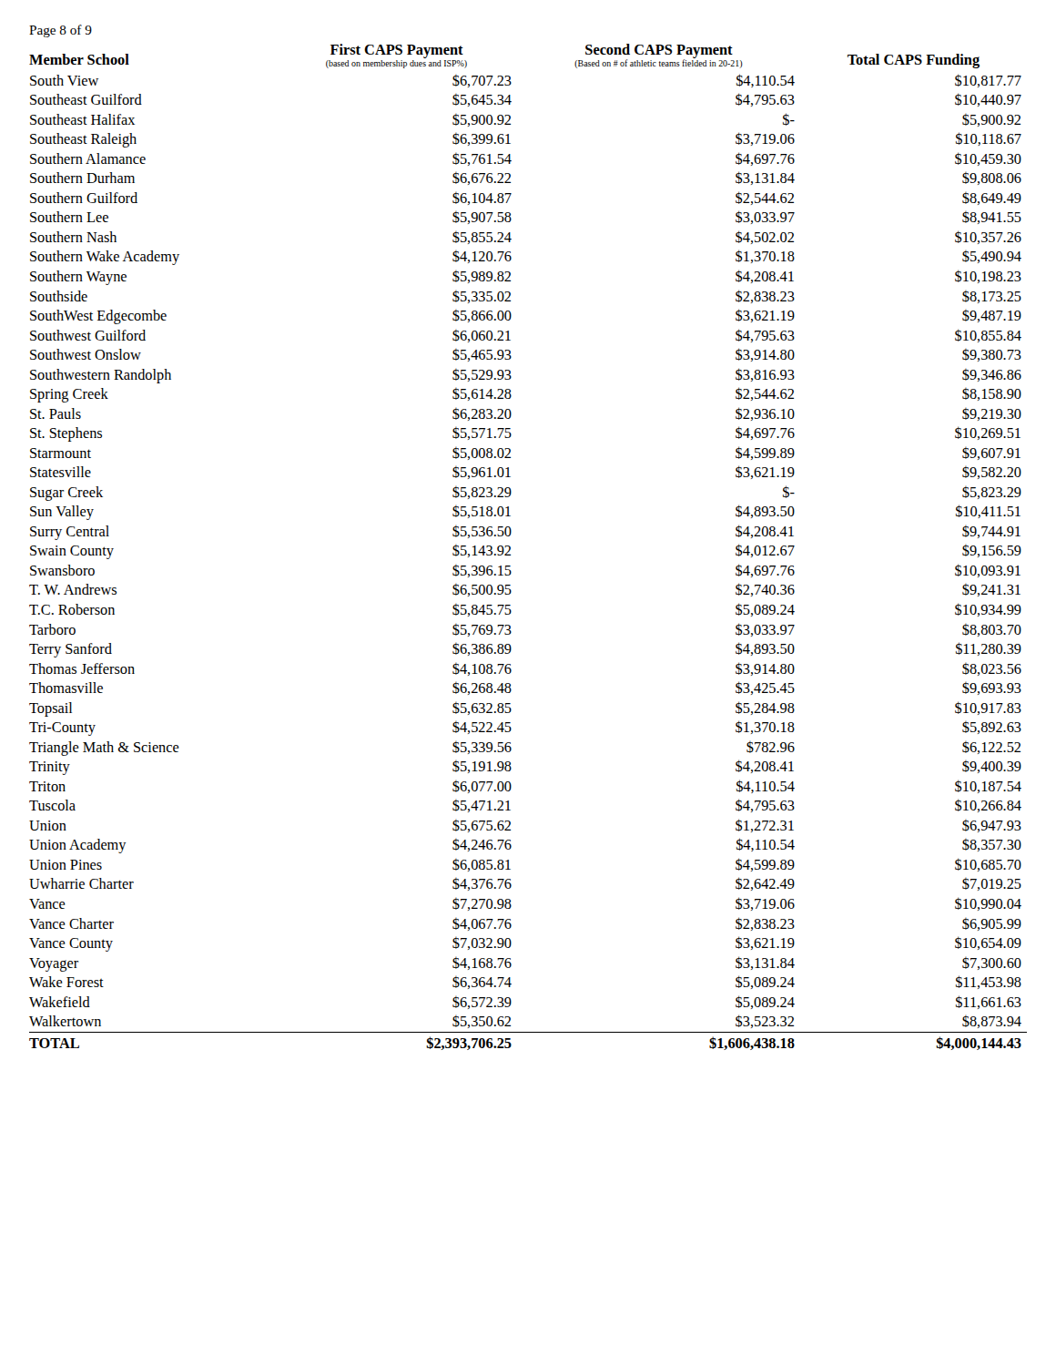Page 8 of 9
| Member School | First CAPS Payment (based on membership dues and ISP%) | Second CAPS Payment (Based on # of athletic teams fielded in 20-21) | Total CAPS Funding |
| --- | --- | --- | --- |
| South View | $6,707.23 | $4,110.54 | $10,817.77 |
| Southeast Guilford | $5,645.34 | $4,795.63 | $10,440.97 |
| Southeast Halifax | $5,900.92 | $- | $5,900.92 |
| Southeast Raleigh | $6,399.61 | $3,719.06 | $10,118.67 |
| Southern Alamance | $5,761.54 | $4,697.76 | $10,459.30 |
| Southern Durham | $6,676.22 | $3,131.84 | $9,808.06 |
| Southern Guilford | $6,104.87 | $2,544.62 | $8,649.49 |
| Southern Lee | $5,907.58 | $3,033.97 | $8,941.55 |
| Southern Nash | $5,855.24 | $4,502.02 | $10,357.26 |
| Southern Wake Academy | $4,120.76 | $1,370.18 | $5,490.94 |
| Southern Wayne | $5,989.82 | $4,208.41 | $10,198.23 |
| Southside | $5,335.02 | $2,838.23 | $8,173.25 |
| SouthWest Edgecombe | $5,866.00 | $3,621.19 | $9,487.19 |
| Southwest Guilford | $6,060.21 | $4,795.63 | $10,855.84 |
| Southwest Onslow | $5,465.93 | $3,914.80 | $9,380.73 |
| Southwestern Randolph | $5,529.93 | $3,816.93 | $9,346.86 |
| Spring Creek | $5,614.28 | $2,544.62 | $8,158.90 |
| St. Pauls | $6,283.20 | $2,936.10 | $9,219.30 |
| St. Stephens | $5,571.75 | $4,697.76 | $10,269.51 |
| Starmount | $5,008.02 | $4,599.89 | $9,607.91 |
| Statesville | $5,961.01 | $3,621.19 | $9,582.20 |
| Sugar Creek | $5,823.29 | $- | $5,823.29 |
| Sun Valley | $5,518.01 | $4,893.50 | $10,411.51 |
| Surry Central | $5,536.50 | $4,208.41 | $9,744.91 |
| Swain County | $5,143.92 | $4,012.67 | $9,156.59 |
| Swansboro | $5,396.15 | $4,697.76 | $10,093.91 |
| T. W. Andrews | $6,500.95 | $2,740.36 | $9,241.31 |
| T.C. Roberson | $5,845.75 | $5,089.24 | $10,934.99 |
| Tarboro | $5,769.73 | $3,033.97 | $8,803.70 |
| Terry Sanford | $6,386.89 | $4,893.50 | $11,280.39 |
| Thomas Jefferson | $4,108.76 | $3,914.80 | $8,023.56 |
| Thomasville | $6,268.48 | $3,425.45 | $9,693.93 |
| Topsail | $5,632.85 | $5,284.98 | $10,917.83 |
| Tri-County | $4,522.45 | $1,370.18 | $5,892.63 |
| Triangle Math & Science | $5,339.56 | $782.96 | $6,122.52 |
| Trinity | $5,191.98 | $4,208.41 | $9,400.39 |
| Triton | $6,077.00 | $4,110.54 | $10,187.54 |
| Tuscola | $5,471.21 | $4,795.63 | $10,266.84 |
| Union | $5,675.62 | $1,272.31 | $6,947.93 |
| Union Academy | $4,246.76 | $4,110.54 | $8,357.30 |
| Union Pines | $6,085.81 | $4,599.89 | $10,685.70 |
| Uwharrie Charter | $4,376.76 | $2,642.49 | $7,019.25 |
| Vance | $7,270.98 | $3,719.06 | $10,990.04 |
| Vance Charter | $4,067.76 | $2,838.23 | $6,905.99 |
| Vance County | $7,032.90 | $3,621.19 | $10,654.09 |
| Voyager | $4,168.76 | $3,131.84 | $7,300.60 |
| Wake Forest | $6,364.74 | $5,089.24 | $11,453.98 |
| Wakefield | $6,572.39 | $5,089.24 | $11,661.63 |
| Walkertown | $5,350.62 | $3,523.32 | $8,873.94 |
| TOTAL | $2,393,706.25 | $1,606,438.18 | $4,000,144.43 |